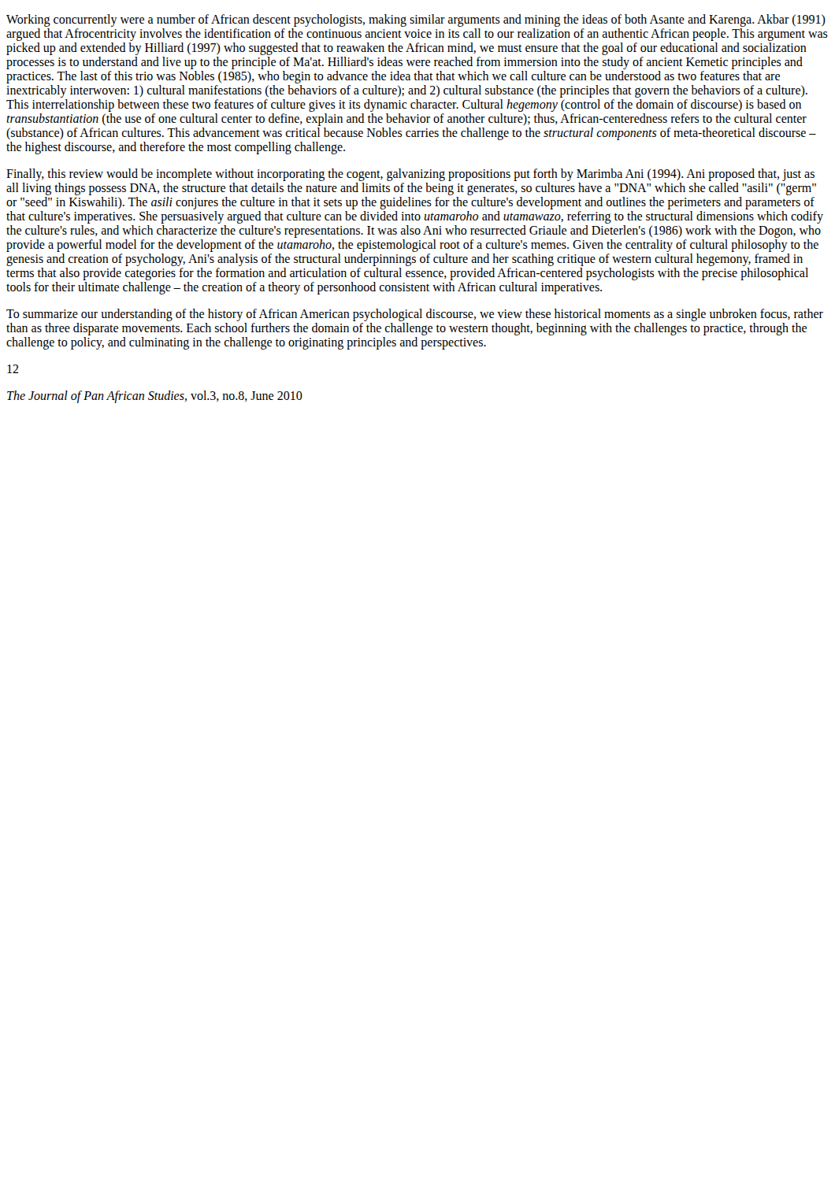Working concurrently were a number of African descent psychologists, making similar arguments and mining the ideas of both Asante and Karenga. Akbar (1991) argued that Afrocentricity involves the identification of the continuous ancient voice in its call to our realization of an authentic African people. This argument was picked up and extended by Hilliard (1997) who suggested that to reawaken the African mind, we must ensure that the goal of our educational and socialization processes is to understand and live up to the principle of Ma'at. Hilliard's ideas were reached from immersion into the study of ancient Kemetic principles and practices. The last of this trio was Nobles (1985), who begin to advance the idea that that which we call culture can be understood as two features that are inextricably interwoven: 1) cultural manifestations (the behaviors of a culture); and 2) cultural substance (the principles that govern the behaviors of a culture). This interrelationship between these two features of culture gives it its dynamic character. Cultural hegemony (control of the domain of discourse) is based on transubstantiation (the use of one cultural center to define, explain and the behavior of another culture); thus, African-centeredness refers to the cultural center (substance) of African cultures. This advancement was critical because Nobles carries the challenge to the structural components of meta-theoretical discourse – the highest discourse, and therefore the most compelling challenge.
Finally, this review would be incomplete without incorporating the cogent, galvanizing propositions put forth by Marimba Ani (1994). Ani proposed that, just as all living things possess DNA, the structure that details the nature and limits of the being it generates, so cultures have a "DNA" which she called "asili" ("germ" or "seed" in Kiswahili). The asili conjures the culture in that it sets up the guidelines for the culture's development and outlines the perimeters and parameters of that culture's imperatives. She persuasively argued that culture can be divided into utamaroho and utamawazo, referring to the structural dimensions which codify the culture's rules, and which characterize the culture's representations. It was also Ani who resurrected Griaule and Dieterlen's (1986) work with the Dogon, who provide a powerful model for the development of the utamaroho, the epistemological root of a culture's memes. Given the centrality of cultural philosophy to the genesis and creation of psychology, Ani's analysis of the structural underpinnings of culture and her scathing critique of western cultural hegemony, framed in terms that also provide categories for the formation and articulation of cultural essence, provided African-centered psychologists with the precise philosophical tools for their ultimate challenge – the creation of a theory of personhood consistent with African cultural imperatives.
To summarize our understanding of the history of African American psychological discourse, we view these historical moments as a single unbroken focus, rather than as three disparate movements. Each school furthers the domain of the challenge to western thought, beginning with the challenges to practice, through the challenge to policy, and culminating in the challenge to originating principles and perspectives.
12
The Journal of Pan African Studies, vol.3, no.8, June 2010